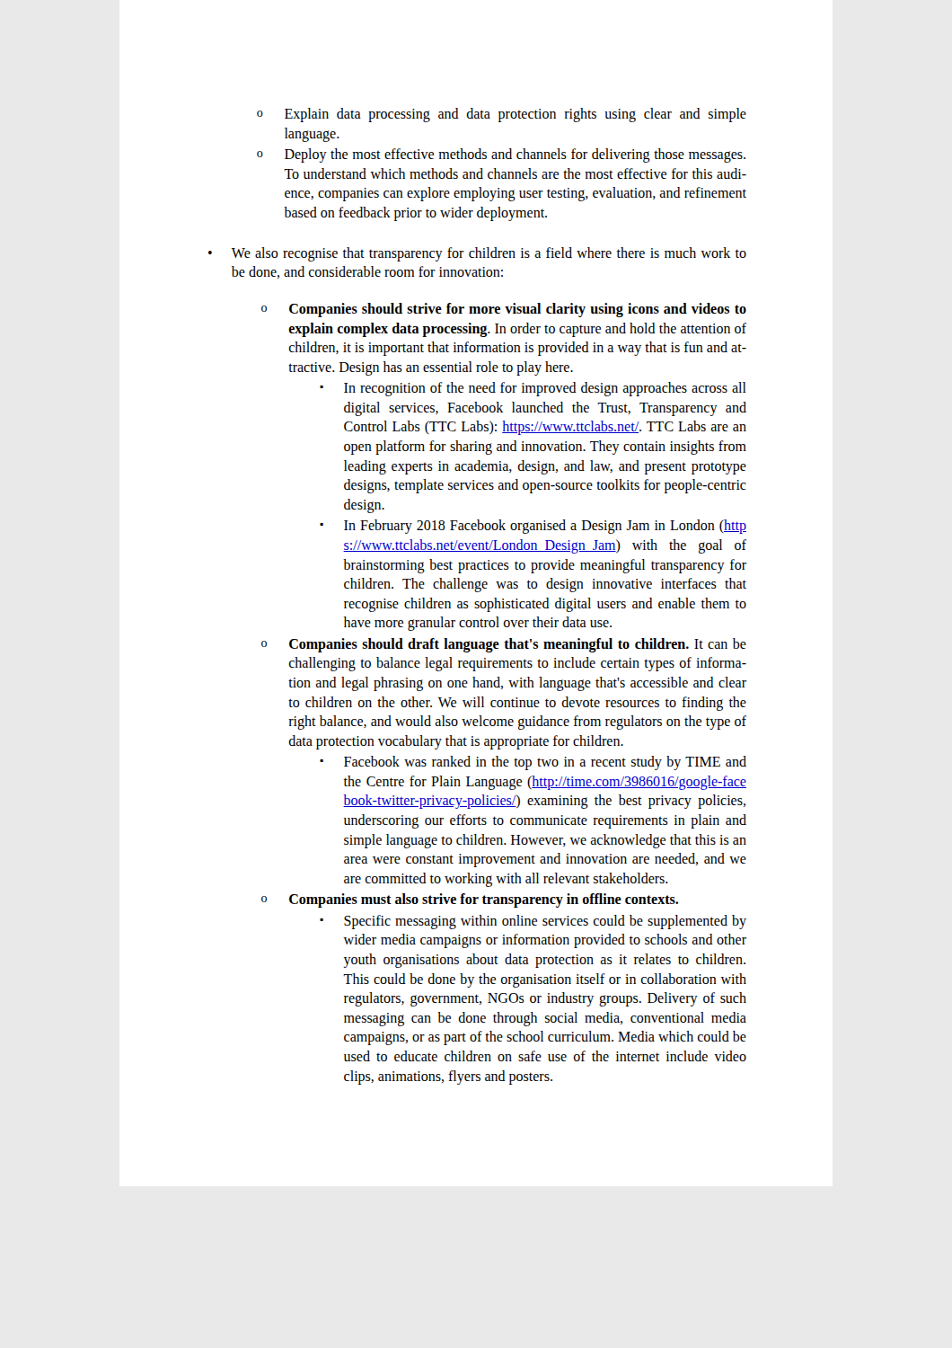Explain data processing and data protection rights using clear and simple language.
Deploy the most effective methods and channels for delivering those messages. To understand which methods and channels are the most effective for this audience, companies can explore employing user testing, evaluation, and refinement based on feedback prior to wider deployment.
We also recognise that transparency for children is a field where there is much work to be done, and considerable room for innovation:
Companies should strive for more visual clarity using icons and videos to explain complex data processing. In order to capture and hold the attention of children, it is important that information is provided in a way that is fun and attractive. Design has an essential role to play here.
In recognition of the need for improved design approaches across all digital services, Facebook launched the Trust, Transparency and Control Labs (TTC Labs): https://www.ttclabs.net/. TTC Labs are an open platform for sharing and innovation. They contain insights from leading experts in academia, design, and law, and present prototype designs, template services and open-source toolkits for people-centric design.
In February 2018 Facebook organised a Design Jam in London (https://www.ttclabs.net/event/London_Design_Jam) with the goal of brainstorming best practices to provide meaningful transparency for children. The challenge was to design innovative interfaces that recognise children as sophisticated digital users and enable them to have more granular control over their data use.
Companies should draft language that's meaningful to children. It can be challenging to balance legal requirements to include certain types of information and legal phrasing on one hand, with language that's accessible and clear to children on the other. We will continue to devote resources to finding the right balance, and would also welcome guidance from regulators on the type of data protection vocabulary that is appropriate for children.
Facebook was ranked in the top two in a recent study by TIME and the Centre for Plain Language (http://time.com/3986016/google-facebook-twitter-privacy-policies/) examining the best privacy policies, underscoring our efforts to communicate requirements in plain and simple language to children. However, we acknowledge that this is an area were constant improvement and innovation are needed, and we are committed to working with all relevant stakeholders.
Companies must also strive for transparency in offline contexts.
Specific messaging within online services could be supplemented by wider media campaigns or information provided to schools and other youth organisations about data protection as it relates to children. This could be done by the organisation itself or in collaboration with regulators, government, NGOs or industry groups. Delivery of such messaging can be done through social media, conventional media campaigns, or as part of the school curriculum. Media which could be used to educate children on safe use of the internet include video clips, animations, flyers and posters.